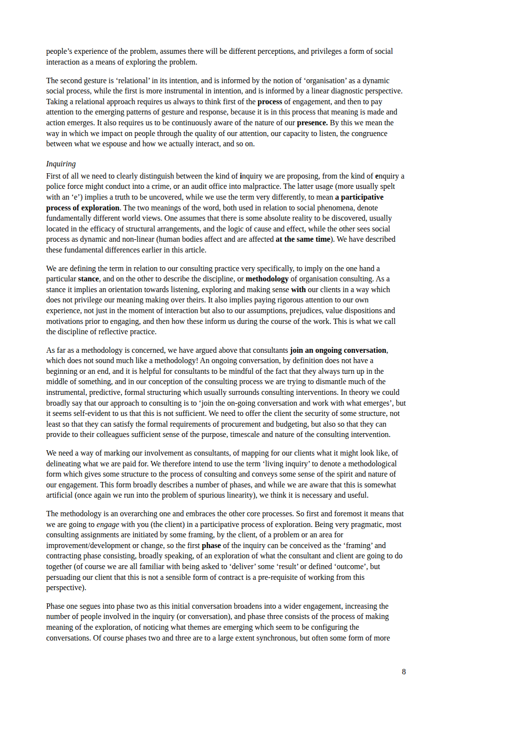people’s experience of the problem, assumes there will be different perceptions, and privileges a form of social interaction as a means of exploring the problem.
The second gesture is ‘relational’ in its intention, and is informed by the notion of ‘organisation’ as a dynamic social process, while the first is more instrumental in intention, and is informed by a linear diagnostic perspective. Taking a relational approach requires us always to think first of the process of engagement, and then to pay attention to the emerging patterns of gesture and response, because it is in this process that meaning is made and action emerges. It also requires us to be continuously aware of the nature of our presence. By this we mean the way in which we impact on people through the quality of our attention, our capacity to listen, the congruence between what we espouse and how we actually interact, and so on.
Inquiring
First of all we need to clearly distinguish between the kind of inquiry we are proposing, from the kind of enquiry a police force might conduct into a crime, or an audit office into malpractice. The latter usage (more usually spelt with an ‘e’) implies a truth to be uncovered, while we use the term very differently, to mean a participative process of exploration. The two meanings of the word, both used in relation to social phenomena, denote fundamentally different world views. One assumes that there is some absolute reality to be discovered, usually located in the efficacy of structural arrangements, and the logic of cause and effect, while the other sees social process as dynamic and non-linear (human bodies affect and are affected at the same time). We have described these fundamental differences earlier in this article.
We are defining the term in relation to our consulting practice very specifically, to imply on the one hand a particular stance, and on the other to describe the discipline, or methodology of organisation consulting. As a stance it implies an orientation towards listening, exploring and making sense with our clients in a way which does not privilege our meaning making over theirs. It also implies paying rigorous attention to our own experience, not just in the moment of interaction but also to our assumptions, prejudices, value dispositions and motivations prior to engaging, and then how these inform us during the course of the work. This is what we call the discipline of reflective practice.
As far as a methodology is concerned, we have argued above that consultants join an ongoing conversation, which does not sound much like a methodology! An ongoing conversation, by definition does not have a beginning or an end, and it is helpful for consultants to be mindful of the fact that they always turn up in the middle of something, and in our conception of the consulting process we are trying to dismantle much of the instrumental, predictive, formal structuring which usually surrounds consulting interventions. In theory we could broadly say that our approach to consulting is to ‘join the on-going conversation and work with what emerges’, but it seems self-evident to us that this is not sufficient. We need to offer the client the security of some structure, not least so that they can satisfy the formal requirements of procurement and budgeting, but also so that they can provide to their colleagues sufficient sense of the purpose, timescale and nature of the consulting intervention.
We need a way of marking our involvement as consultants, of mapping for our clients what it might look like, of delineating what we are paid for. We therefore intend to use the term ‘living inquiry’ to denote a methodological form which gives some structure to the process of consulting and conveys some sense of the spirit and nature of our engagement. This form broadly describes a number of phases, and while we are aware that this is somewhat artificial (once again we run into the problem of spurious linearity), we think it is necessary and useful.
The methodology is an overarching one and embraces the other core processes. So first and foremost it means that we are going to engage with you (the client) in a participative process of exploration. Being very pragmatic, most consulting assignments are initiated by some framing, by the client, of a problem or an area for improvement/development or change, so the first phase of the inquiry can be conceived as the ‘framing’ and contracting phase consisting, broadly speaking, of an exploration of what the consultant and client are going to do together (of course we are all familiar with being asked to ‘deliver’ some ‘result’ or defined ‘outcome’, but persuading our client that this is not a sensible form of contract is a pre-requisite of working from this perspective).
Phase one segues into phase two as this initial conversation broadens into a wider engagement, increasing the number of people involved in the inquiry (or conversation), and phase three consists of the process of making meaning of the exploration, of noticing what themes are emerging which seem to be configuring the conversations. Of course phases two and three are to a large extent synchronous, but often some form of more
8